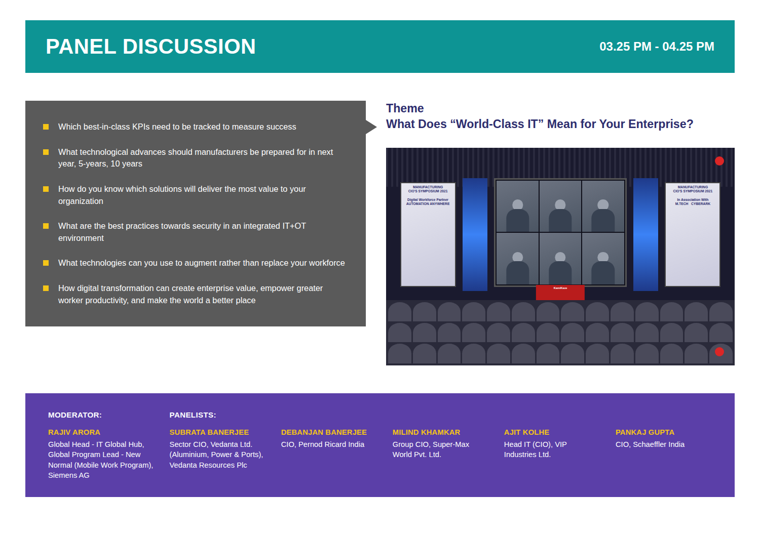PANEL DISCUSSION
03.25 PM - 04.25 PM
Which best-in-class KPIs need to be tracked to measure success
What technological advances should manufacturers be prepared for in next year, 5-years, 10 years
How do you know which solutions will deliver the most value to your organization
What are the best practices towards security in an integrated IT+OT environment
What technologies can you use to augment rather than replace your workforce
How digital transformation can create enterprise value, empower greater worker productivity, and make the world a better place
Theme What Does “World-Class IT” Mean for Your Enterprise?
MANUFACTURING
CIO'S SYMPOSIUM 2021
Digital Workforce Partner
AUTOMATION ANYWHERE
MANUFACTURING
CIO'S SYMPOSIUM 2021
In Association With
M.TECH CYBERARK
KamiKaze
MODERATOR:
RAJIV ARORA
Global Head - IT Global Hub, Global Program Lead - New Normal (Mobile Work Program), Siemens AG
PANELISTS:
SUBRATA BANERJEE
Sector CIO, Vedanta Ltd. (Aluminium, Power & Ports), Vedanta Resources Plc
DEBANJAN BANERJEE
CIO, Pernod Ricard India
MILIND KHAMKAR
Group CIO, Super-Max World Pvt. Ltd.
AJIT KOLHE
Head IT (CIO), VIP Industries Ltd.
PANKAJ GUPTA
CIO, Schaeffler India